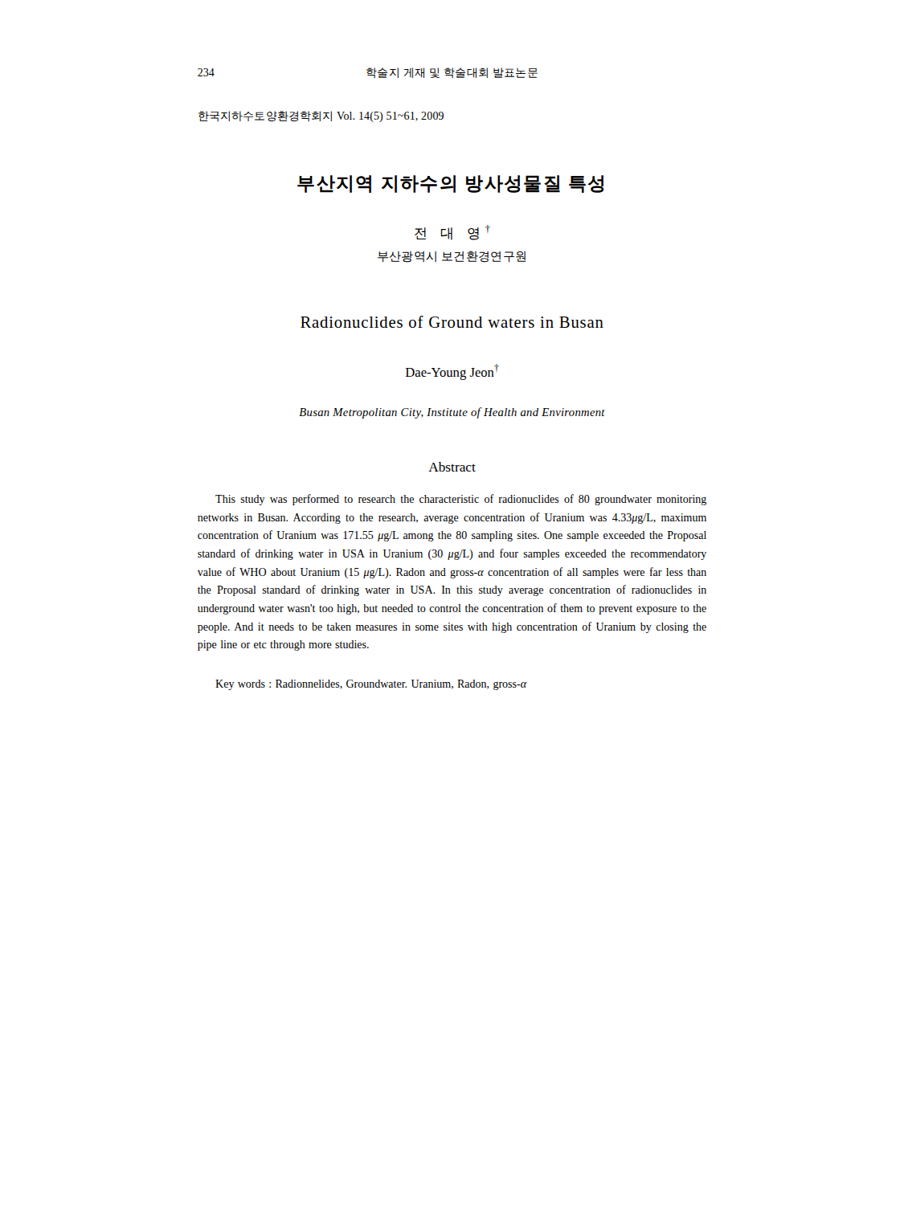234 학술지 게재 및 학술대회 발표논문
한국지하수토양환경학회지 Vol. 14(5) 51~61, 2009
부산지역 지하수의 방사성물질 특성
전 대 영†
부산광역시 보건환경연구원
Radionuclides of Ground waters in Busan
Dae-Young Jeon†
Busan Metropolitan City, Institute of Health and Environment
Abstract
This study was performed to research the characteristic of radionuclides of 80 groundwater monitoring networks in Busan. According to the research, average concentration of Uranium was 4.33μg/L, maximum concentration of Uranium was 171.55 μg/L among the 80 sampling sites. One sample exceeded the Proposal standard of drinking water in USA in Uranium (30 μg/L) and four samples exceeded the recommendatory value of WHO about Uranium (15 μg/L). Radon and gross-α concentration of all samples were far less than the Proposal standard of drinking water in USA. In this study average concentration of radionuclides in underground water wasn't too high, but needed to control the concentration of them to prevent exposure to the people. And it needs to be taken measures in some sites with high concentration of Uranium by closing the pipe line or etc through more studies.
Key words : Radionnelides, Groundwater. Uranium, Radon, gross-α